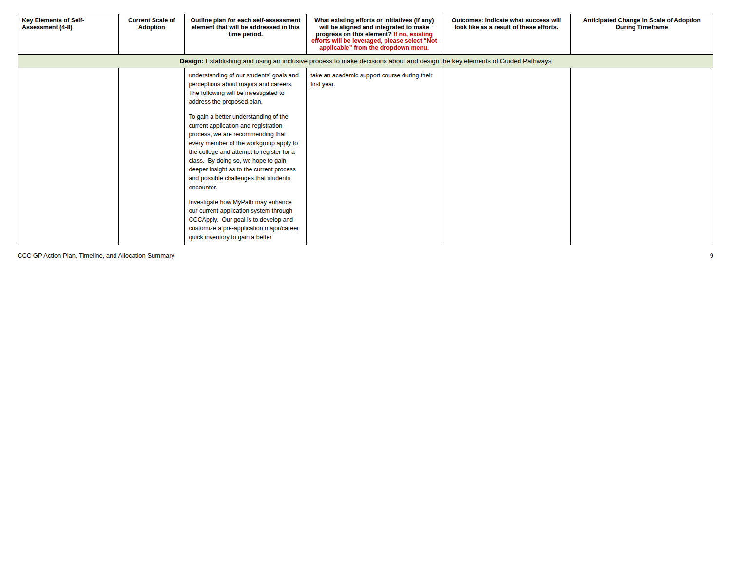| Design: Establishing and using an inclusive process to make decisions about and design the key elements of Guided Pathways |
| Key Elements of Self-Assessment (4-8) | Current Scale of Adoption | Outline plan for each self-assessment element that will be addressed in this time period. | What existing efforts or initiatives (if any) will be aligned and integrated to make progress on this element? If no, existing efforts will be leveraged, please select “Not applicable” from the dropdown menu. | Outcomes : Indicate what success will look like as a result of these efforts. | Anticipated Change in Scale of Adoption During Timeframe |
| | | understanding of our students’ goals and perceptions about majors and careers. The following will be investigated to address the proposed plan. To gain a better understanding of the current application and registration process, we are recommending that every member of the workgroup apply to the college and attempt to register for a class. By doing so, we hope to gain deeper insight as to the current process and possible challenges that students encounter. Investigate how MyPath may enhance our current application system through CCCApply. Our goal is to develop and customize a pre-application major/career quick inventory to gain a better | take an academic support course during their first year. | | |
CCC GP Action Plan, Timeline, and Allocation Summary 9